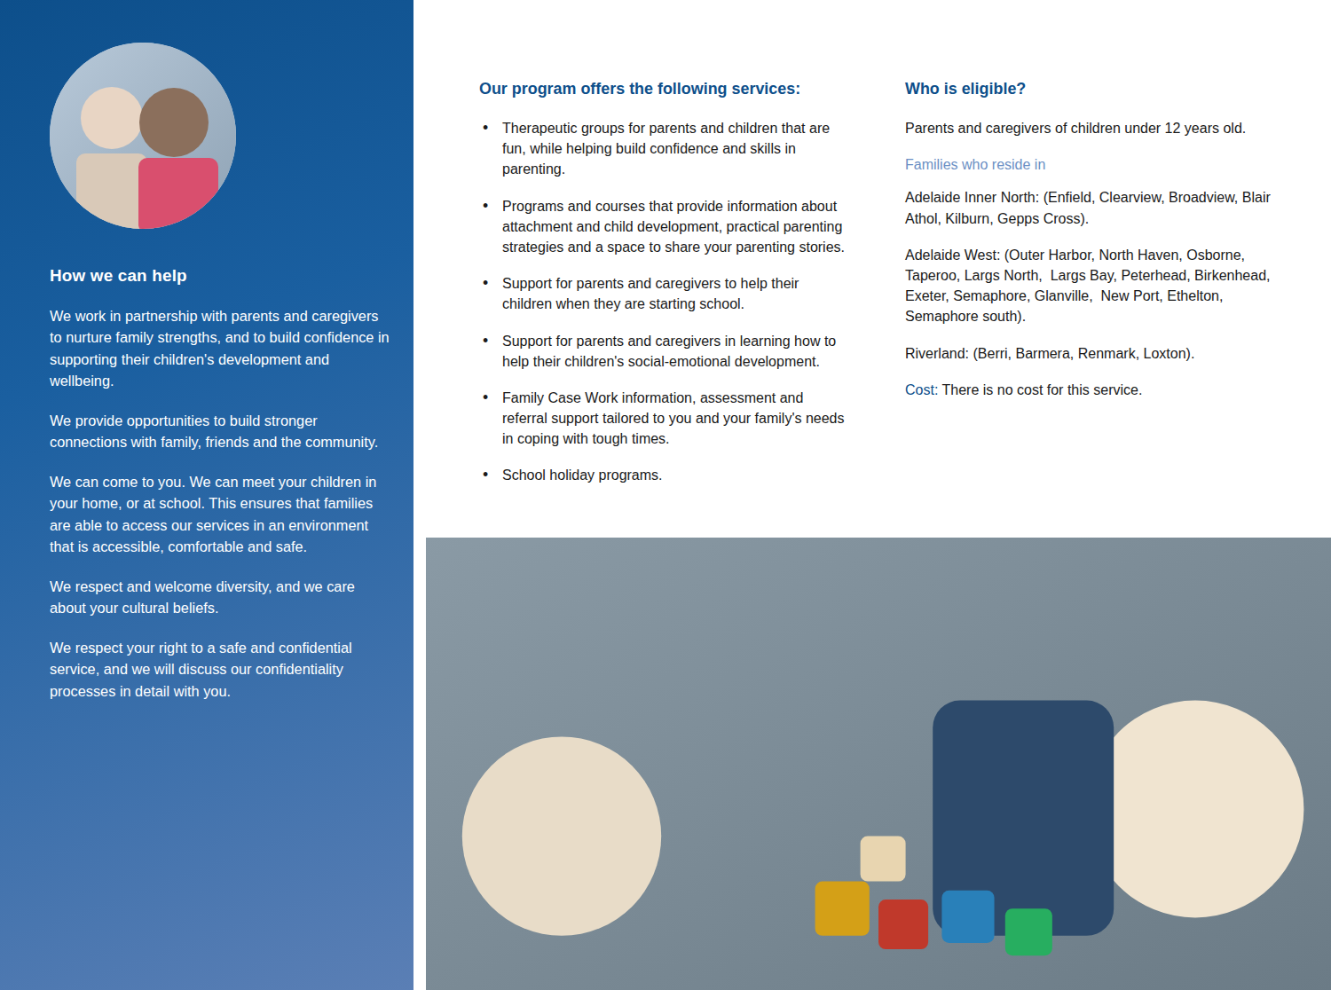How we can help
We work in partnership with parents and caregivers to nurture family strengths, and to build confidence in supporting their children's development and wellbeing.
We provide opportunities to build stronger connections with family, friends and the community.
We can come to you. We can meet your children in your home, or at school. This ensures that families are able to access our services in an environment that is accessible, comfortable and safe.
We respect and welcome diversity, and we care about your cultural beliefs.
We respect your right to a safe and confidential service, and we will discuss our confidentiality processes in detail with you.
Our program offers the following services:
Therapeutic groups for parents and children that are fun, while helping build confidence and skills in parenting.
Programs and courses that provide information about attachment and child development, practical parenting strategies and a space to share your parenting stories.
Support for parents and caregivers to help their children when they are starting school.
Support for parents and caregivers in learning how to help their children's social-emotional development.
Family Case Work information, assessment and referral support tailored to you and your family's needs in coping with tough times.
School holiday programs.
Who is eligible?
Parents and caregivers of children under 12 years old.
Families who reside in
Adelaide Inner North: (Enfield, Clearview, Broadview, Blair Athol, Kilburn, Gepps Cross).
Adelaide West: (Outer Harbor, North Haven, Osborne, Taperoo, Largs North, Largs Bay, Peterhead, Birkenhead, Exeter, Semaphore, Glanville, New Port, Ethelton, Semaphore south).
Riverland: (Berri, Barmera, Renmark, Loxton).
Cost: There is no cost for this service.